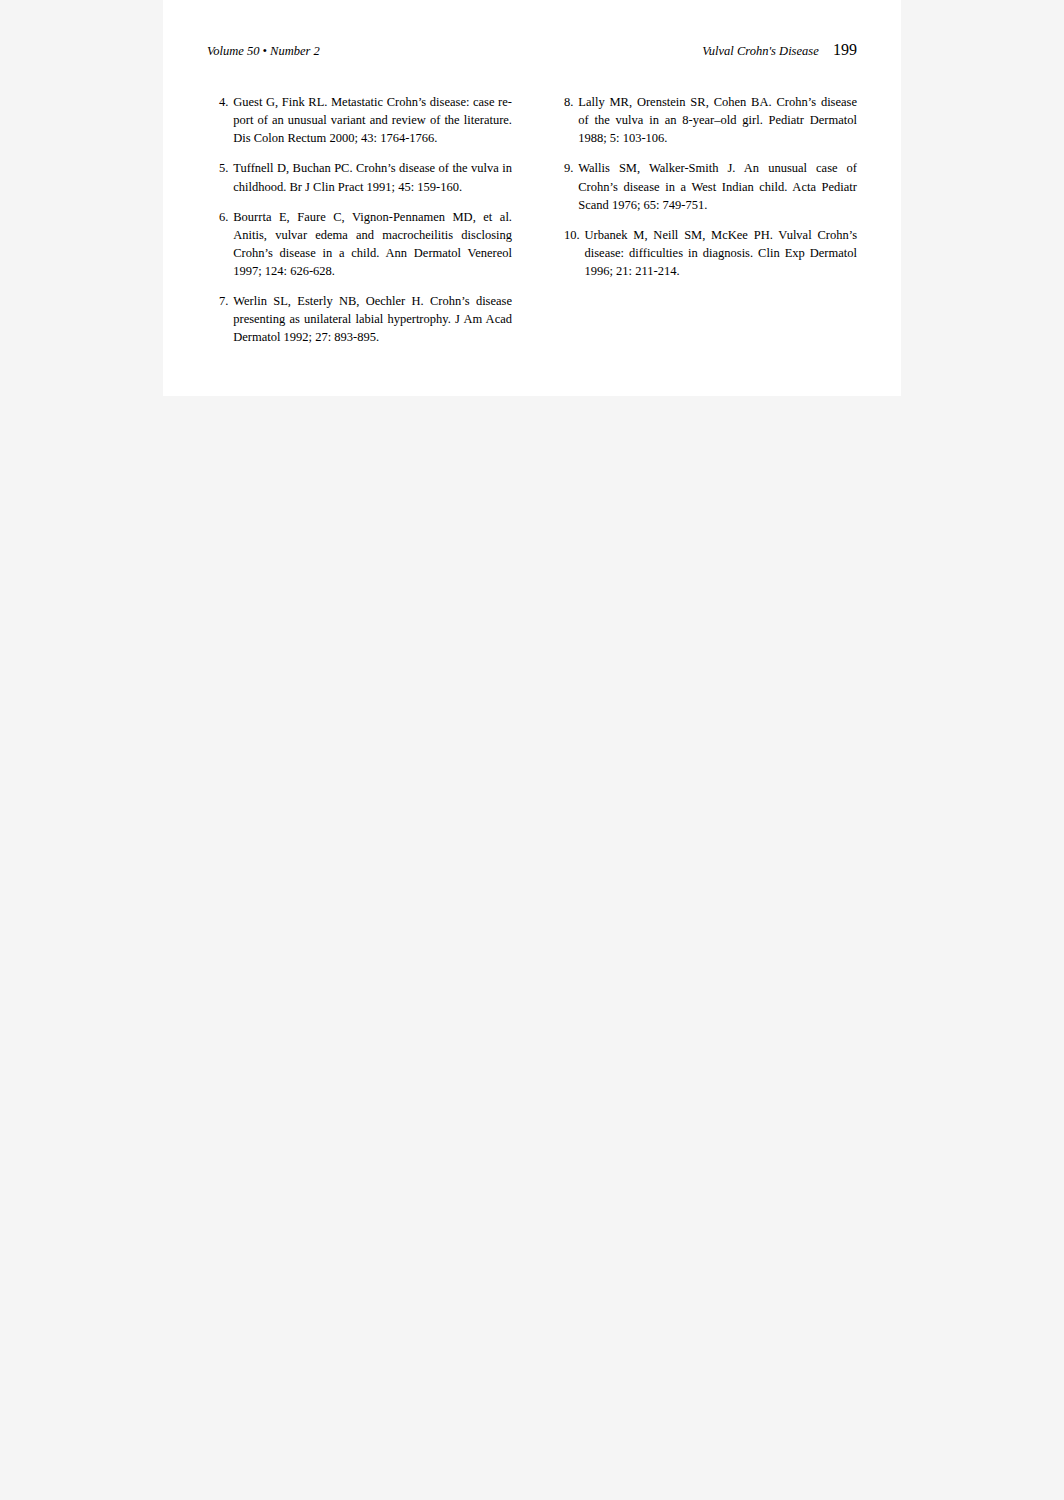Volume 50 • Number 2 Vulval Crohn's Disease 199
Guest G, Fink RL. Metastatic Crohn’s disease: case report of an unusual variant and review of the literature. Dis Colon Rectum 2000; 43: 1764-1766.
Tuffnell D, Buchan PC. Crohn’s disease of the vulva in childhood. Br J Clin Pract 1991; 45: 159-160.
Bourrta E, Faure C, Vignon-Pennamen MD, et al. Anitis, vulvar edema and macrocheilitis disclosing Crohn’s disease in a child. Ann Dermatol Venereol 1997; 124: 626-628.
Werlin SL, Esterly NB, Oechler H. Crohn’s disease presenting as unilateral labial hypertrophy. J Am Acad Dermatol 1992; 27: 893-895.
Lally MR, Orenstein SR, Cohen BA. Crohn’s disease of the vulva in an 8-year–old girl. Pediatr Dermatol 1988; 5: 103-106.
Wallis SM, Walker-Smith J. An unusual case of Crohn’s disease in a West Indian child. Acta Pediatr Scand 1976; 65: 749-751.
Urbanek M, Neill SM, McKee PH. Vulval Crohn’s disease: difficulties in diagnosis. Clin Exp Dermatol 1996; 21: 211-214.